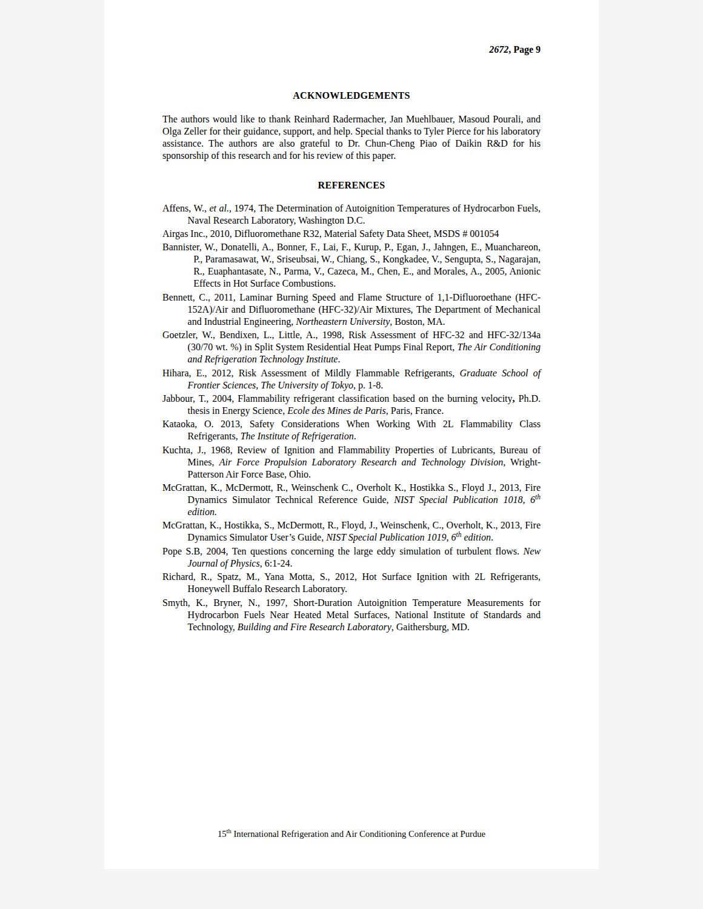2672, Page 9
ACKNOWLEDGEMENTS
The authors would like to thank Reinhard Radermacher, Jan Muehlbauer, Masoud Pourali, and Olga Zeller for their guidance, support, and help. Special thanks to Tyler Pierce for his laboratory assistance. The authors are also grateful to Dr. Chun-Cheng Piao of Daikin R&D for his sponsorship of this research and for his review of this paper.
REFERENCES
Affens, W., et al., 1974, The Determination of Autoignition Temperatures of Hydrocarbon Fuels, Naval Research Laboratory, Washington D.C.
Airgas Inc., 2010, Difluoromethane R32, Material Safety Data Sheet, MSDS # 001054
Bannister, W., Donatelli, A., Bonner, F., Lai, F., Kurup, P., Egan, J., Jahngen, E., Muanchareon, P., Paramasawat, W., Sriseubsai, W., Chiang, S., Kongkadee, V., Sengupta, S., Nagarajan, R., Euaphantasate, N., Parma, V., Cazeca, M., Chen, E., and Morales, A., 2005, Anionic Effects in Hot Surface Combustions.
Bennett, C., 2011, Laminar Burning Speed and Flame Structure of 1,1-Difluoroethane (HFC-152A)/Air and Difluoromethane (HFC-32)/Air Mixtures, The Department of Mechanical and Industrial Engineering, Northeastern University, Boston, MA.
Goetzler, W., Bendixen, L., Little, A., 1998, Risk Assessment of HFC-32 and HFC-32/134a (30/70 wt. %) in Split System Residential Heat Pumps Final Report, The Air Conditioning and Refrigeration Technology Institute.
Hihara, E., 2012, Risk Assessment of Mildly Flammable Refrigerants, Graduate School of Frontier Sciences, The University of Tokyo, p. 1-8.
Jabbour, T., 2004, Flammability refrigerant classification based on the burning velocity, Ph.D. thesis in Energy Science, Ecole des Mines de Paris, Paris, France.
Kataoka, O. 2013, Safety Considerations When Working With 2L Flammability Class Refrigerants, The Institute of Refrigeration.
Kuchta, J., 1968, Review of Ignition and Flammability Properties of Lubricants, Bureau of Mines, Air Force Propulsion Laboratory Research and Technology Division, Wright-Patterson Air Force Base, Ohio.
McGrattan, K., McDermott, R., Weinschenk C., Overholt K., Hostikka S., Floyd J., 2013, Fire Dynamics Simulator Technical Reference Guide, NIST Special Publication 1018, 6th edition.
McGrattan, K., Hostikka, S., McDermott, R., Floyd, J., Weinschenk, C., Overholt, K., 2013, Fire Dynamics Simulator User’s Guide, NIST Special Publication 1019, 6th edition.
Pope S.B, 2004, Ten questions concerning the large eddy simulation of turbulent flows. New Journal of Physics, 6:1-24.
Richard, R., Spatz, M., Yana Motta, S., 2012, Hot Surface Ignition with 2L Refrigerants, Honeywell Buffalo Research Laboratory.
Smyth, K., Bryner, N., 1997, Short-Duration Autoignition Temperature Measurements for Hydrocarbon Fuels Near Heated Metal Surfaces, National Institute of Standards and Technology, Building and Fire Research Laboratory, Gaithersburg, MD.
15th International Refrigeration and Air Conditioning Conference at Purdue